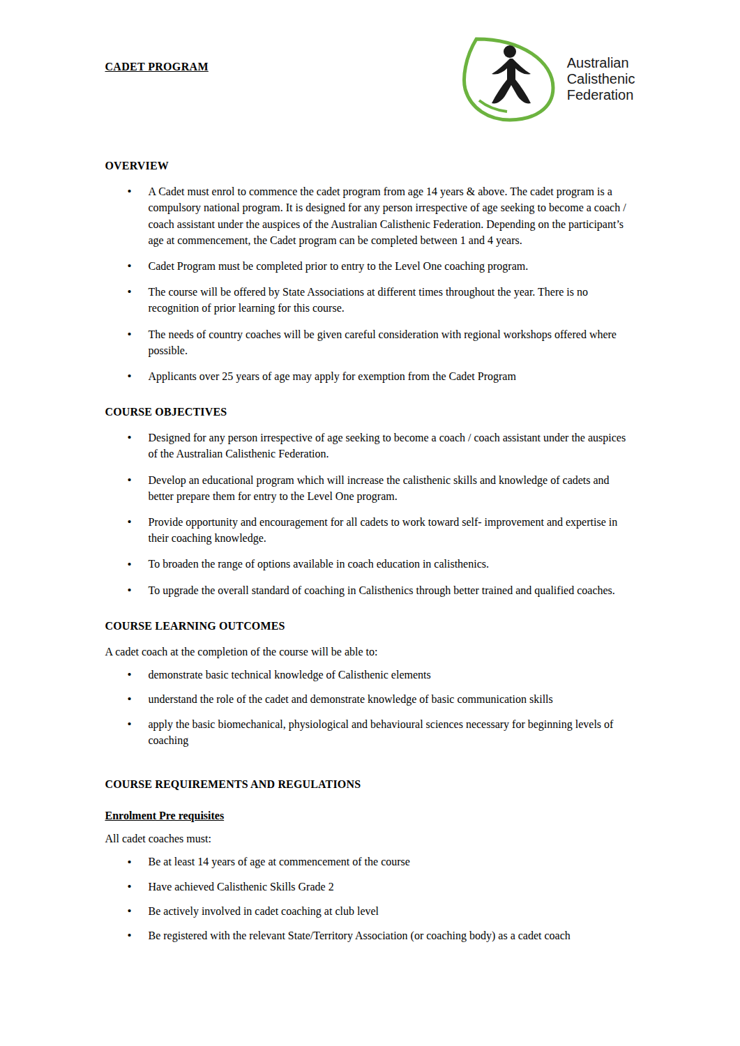Cadet Program
Australian
Calisthenic
Federation
Overview
A Cadet must enrol to commence the cadet program from age 14 years & above. The cadet program is a compulsory national program. It is designed for any person irrespective of age seeking to become a coach / coach assistant under the auspices of the Australian Calisthenic Federation. Depending on the participant’s age at commencement, the Cadet program can be completed between 1 and 4 years.
Cadet Program must be completed prior to entry to the Level One coaching program.
The course will be offered by State Associations at different times throughout the year. There is no recognition of prior learning for this course.
The needs of country coaches will be given careful consideration with regional workshops offered where possible.
Applicants over 25 years of age may apply for exemption from the Cadet Program
Course Objectives
Designed for any person irrespective of age seeking to become a coach / coach assistant under the auspices of the Australian Calisthenic Federation.
Develop an educational program which will increase the calisthenic skills and knowledge of cadets and better prepare them for entry to the Level One program.
Provide opportunity and encouragement for all cadets to work toward self- improvement and expertise in their coaching knowledge.
To broaden the range of options available in coach education in calisthenics.
To upgrade the overall standard of coaching in Calisthenics through better trained and qualified coaches.
Course Learning Outcomes
A cadet coach at the completion of the course will be able to:
demonstrate basic technical knowledge of Calisthenic elements
understand the role of the cadet and demonstrate knowledge of basic communication skills
apply the basic biomechanical, physiological and behavioural sciences necessary for beginning levels of coaching
Course Requirements and Regulations
Enrolment Pre requisites
All cadet coaches must:
Be at least 14 years of age at commencement of the course
Have achieved Calisthenic Skills Grade 2
Be actively involved in cadet coaching at club level
Be registered with the relevant State/Territory Association (or coaching body) as a cadet coach